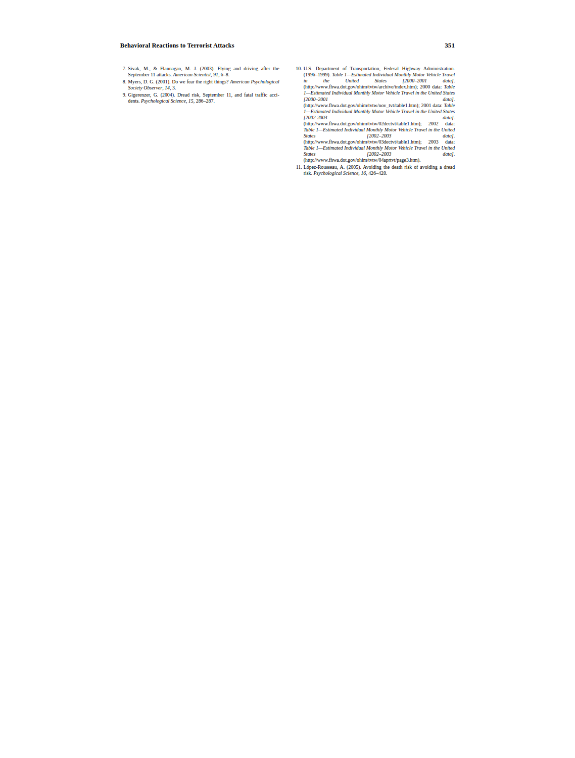Behavioral Reactions to Terrorist Attacks 351
Sivak, M., & Flannagan, M. J. (2003). Flying and driving after the September 11 attacks. American Scientist, 91, 6–8.
Myers, D. G. (2001). Do we fear the right things? American Psychological Society Observer, 14, 3.
Gigerenzer, G. (2004). Dread risk, September 11, and fatal traffic accidents. Psychological Science, 15, 286–287.
U.S. Department of Transportation, Federal Highway Administration. (1996–1999). Table 1—Estimated Individual Monthly Motor Vehicle Travel in the United States [2000–2001 data]. (http://www.fhwa.dot.gov/ohim/tvtw/archive/index.htm); 2000 data: Table 1—Estimated Individual Monthly Motor Vehicle Travel in the United States [2000–2001 data]. (http://www.fhwa.dot.gov/ohim/tvtw/nov_tvt/table1.htm); 2001 data: Table 1—Estimated Individual Monthly Motor Vehicle Travel in the United States [2002-2003 data]. (http://www.fhwa.dot.gov/ohim/tvtw/02dectvt/table1.htm); 2002 data: Table 1—Estimated Individual Monthly Motor Vehicle Travel in the United States [2002–2003 data]. (http://www.fhwa.dot.gov/ohim/tvtw/03dectvt/table1.htm); 2003 data: Table 1—Estimated Individual Monthly Motor Vehicle Travel in the United States [2002–2003 data]. (http://www.fhwa.dot.gov/ohim/tvtw/04aprtvt/page3.htm).
López-Rousseau, A. (2005). Avoiding the death risk of avoiding a dread risk. Psychological Science, 16, 426–428.